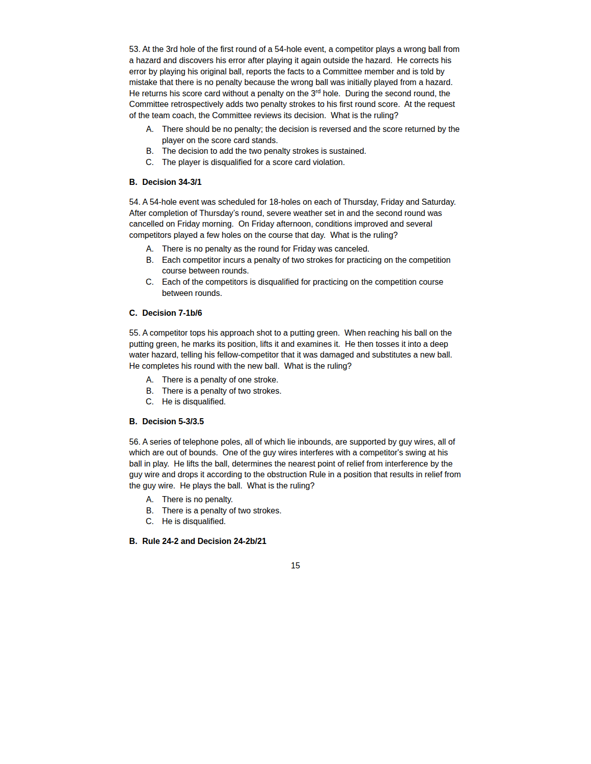53. At the 3rd hole of the first round of a 54-hole event, a competitor plays a wrong ball from a hazard and discovers his error after playing it again outside the hazard. He corrects his error by playing his original ball, reports the facts to a Committee member and is told by mistake that there is no penalty because the wrong ball was initially played from a hazard. He returns his score card without a penalty on the 3rd hole. During the second round, the Committee retrospectively adds two penalty strokes to his first round score. At the request of the team coach, the Committee reviews its decision. What is the ruling?
There should be no penalty; the decision is reversed and the score returned by the player on the score card stands.
The decision to add the two penalty strokes is sustained.
The player is disqualified for a score card violation.
B. Decision 34-3/1
54. A 54-hole event was scheduled for 18-holes on each of Thursday, Friday and Saturday. After completion of Thursday’s round, severe weather set in and the second round was cancelled on Friday morning. On Friday afternoon, conditions improved and several competitors played a few holes on the course that day. What is the ruling?
There is no penalty as the round for Friday was canceled.
Each competitor incurs a penalty of two strokes for practicing on the competition course between rounds.
Each of the competitors is disqualified for practicing on the competition course between rounds.
C. Decision 7-1b/6
55. A competitor tops his approach shot to a putting green. When reaching his ball on the putting green, he marks its position, lifts it and examines it. He then tosses it into a deep water hazard, telling his fellow-competitor that it was damaged and substitutes a new ball. He completes his round with the new ball. What is the ruling?
There is a penalty of one stroke.
There is a penalty of two strokes.
He is disqualified.
B. Decision 5-3/3.5
56. A series of telephone poles, all of which lie inbounds, are supported by guy wires, all of which are out of bounds. One of the guy wires interferes with a competitor's swing at his ball in play. He lifts the ball, determines the nearest point of relief from interference by the guy wire and drops it according to the obstruction Rule in a position that results in relief from the guy wire. He plays the ball. What is the ruling?
There is no penalty.
There is a penalty of two strokes.
He is disqualified.
B. Rule 24-2 and Decision 24-2b/21
15